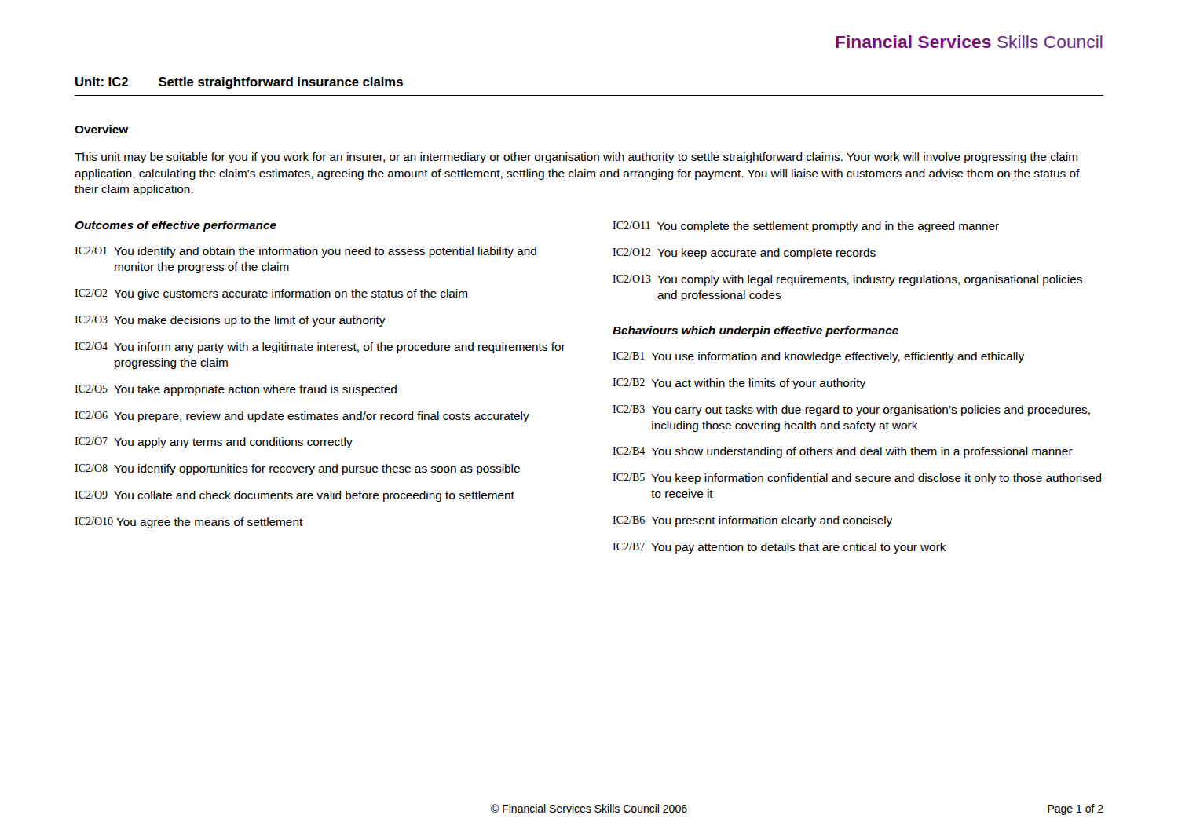Financial Services Skills Council
Unit: IC2 Settle straightforward insurance claims
Overview
This unit may be suitable for you if you work for an insurer, or an intermediary or other organisation with authority to settle straightforward claims. Your work will involve progressing the claim application, calculating the claim's estimates, agreeing the amount of settlement, settling the claim and arranging for payment. You will liaise with customers and advise them on the status of their claim application.
Outcomes of effective performance
IC2/O1 You identify and obtain the information you need to assess potential liability and monitor the progress of the claim
IC2/O2 You give customers accurate information on the status of the claim
IC2/O3 You make decisions up to the limit of your authority
IC2/O4 You inform any party with a legitimate interest, of the procedure and requirements for progressing the claim
IC2/O5 You take appropriate action where fraud is suspected
IC2/O6 You prepare, review and update estimates and/or record final costs accurately
IC2/O7 You apply any terms and conditions correctly
IC2/O8 You identify opportunities for recovery and pursue these as soon as possible
IC2/O9 You collate and check documents are valid before proceeding to settlement
IC2/O10 You agree the means of settlement
IC2/O11 You complete the settlement promptly and in the agreed manner
IC2/O12 You keep accurate and complete records
IC2/O13 You comply with legal requirements, industry regulations, organisational policies and professional codes
Behaviours which underpin effective performance
IC2/B1 You use information and knowledge effectively, efficiently and ethically
IC2/B2 You act within the limits of your authority
IC2/B3 You carry out tasks with due regard to your organisation’s policies and procedures, including those covering health and safety at work
IC2/B4 You show understanding of others and deal with them in a professional manner
IC2/B5 You keep information confidential and secure and disclose it only to those authorised to receive it
IC2/B6 You present information clearly and concisely
IC2/B7 You pay attention to details that are critical to your work
© Financial Services Skills Council 2006
Page 1 of 2